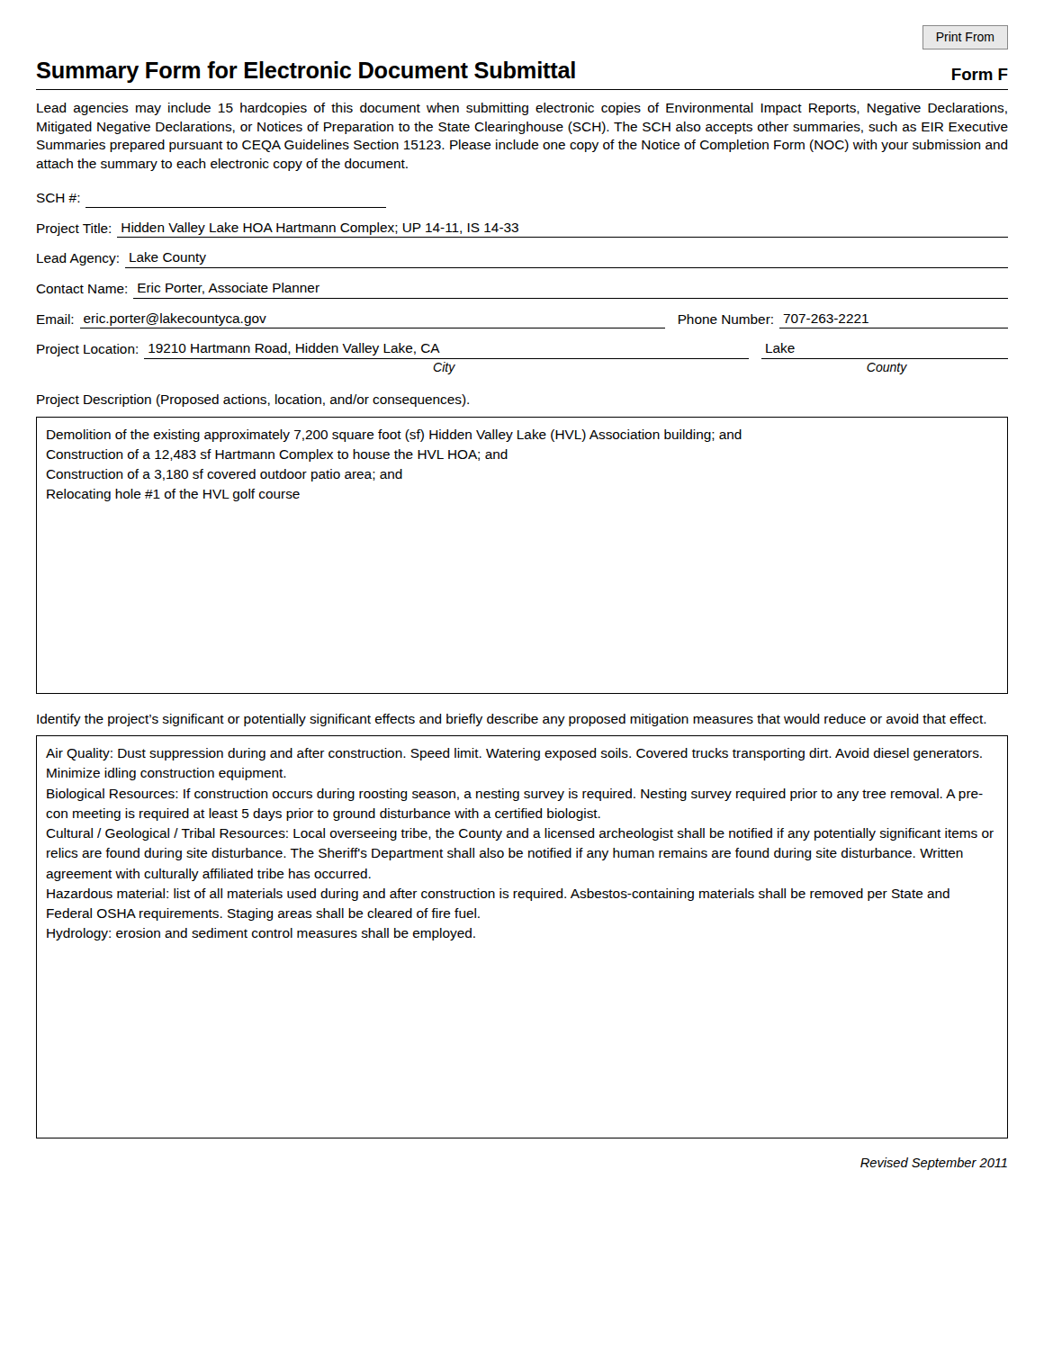Print From
Summary Form for Electronic Document Submittal
Form F
Lead agencies may include 15 hardcopies of this document when submitting electronic copies of Environmental Impact Reports, Negative Declarations, Mitigated Negative Declarations, or Notices of Preparation to the State Clearinghouse (SCH). The SCH also accepts other summaries, such as EIR Executive Summaries prepared pursuant to CEQA Guidelines Section 15123. Please include one copy of the Notice of Completion Form (NOC) with your submission and attach the summary to each electronic copy of the document.
SCH #:
Project Title: Hidden Valley Lake HOA Hartmann Complex; UP 14-11, IS 14-33
Lead Agency: Lake County
Contact Name: Eric Porter, Associate Planner
Email: eric.porter@lakecountyca.gov Phone Number: 707-263-2221
Project Location: 19210 Hartmann Road, Hidden Valley Lake, CA Lake
Project Location: City County
Project Description (Proposed actions, location, and/or consequences).
Demolition of the existing approximately 7,200 square foot (sf) Hidden Valley Lake (HVL) Association building; and
Construction of a 12,483 sf Hartmann Complex to house the HVL HOA; and
Construction of a 3,180 sf covered outdoor patio area; and
Relocating hole #1 of the HVL golf course
Identify the project’s significant or potentially significant effects and briefly describe any proposed mitigation measures that would reduce or avoid that effect.
Air Quality: Dust suppression during and after construction. Speed limit. Watering exposed soils. Covered trucks transporting dirt. Avoid diesel generators. Minimize idling construction equipment.
Biological Resources: If construction occurs during roosting season, a nesting survey is required. Nesting survey required prior to any tree removal. A pre-con meeting is required at least 5 days prior to ground disturbance with a certified biologist.
Cultural / Geological / Tribal Resources: Local overseeing tribe, the County and a licensed archeologist shall be notified if any potentially significant items or relics are found during site disturbance. The Sheriff's Department shall also be notified if any human remains are found during site disturbance. Written agreement with culturally affiliated tribe has occurred.
Hazardous material: list of all materials used during and after construction is required. Asbestos-containing materials shall be removed per State and Federal OSHA requirements. Staging areas shall be cleared of fire fuel.
Hydrology: erosion and sediment control measures shall be employed.
Revised September 2011